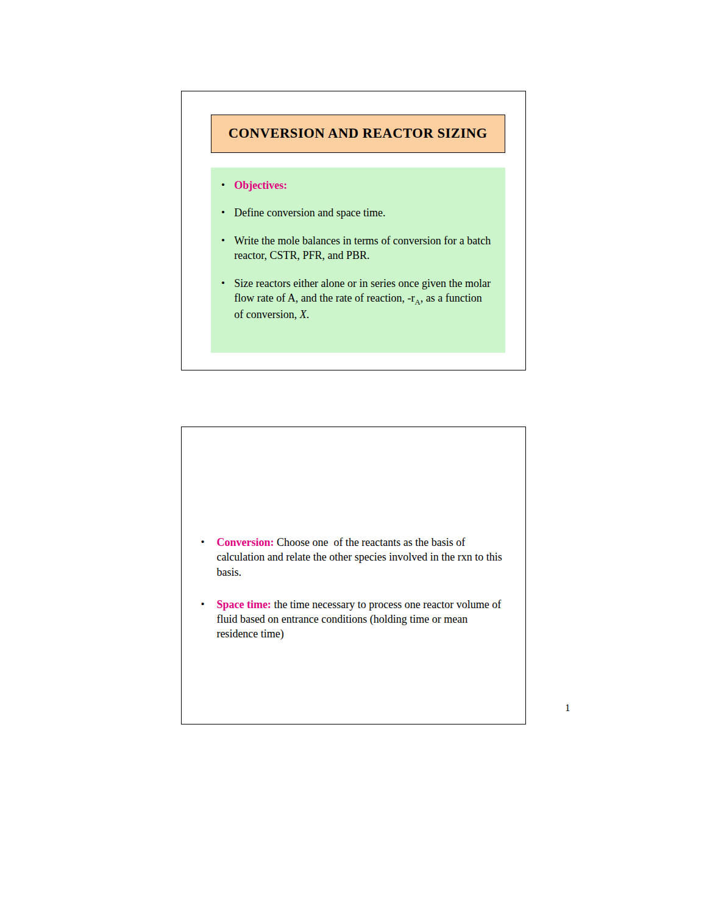CONVERSION AND REACTOR SIZING
Objectives:
Define conversion and space time.
Write the mole balances in terms of conversion for a batch reactor, CSTR, PFR, and PBR.
Size reactors either alone or in series once given the molar flow rate of A, and the rate of reaction, -rA, as a function of conversion, X.
Conversion: Choose one of the reactants as the basis of calculation and relate the other species involved in the rxn to this basis.
Space time: the time necessary to process one reactor volume of fluid based on entrance conditions (holding time or mean residence time)
1